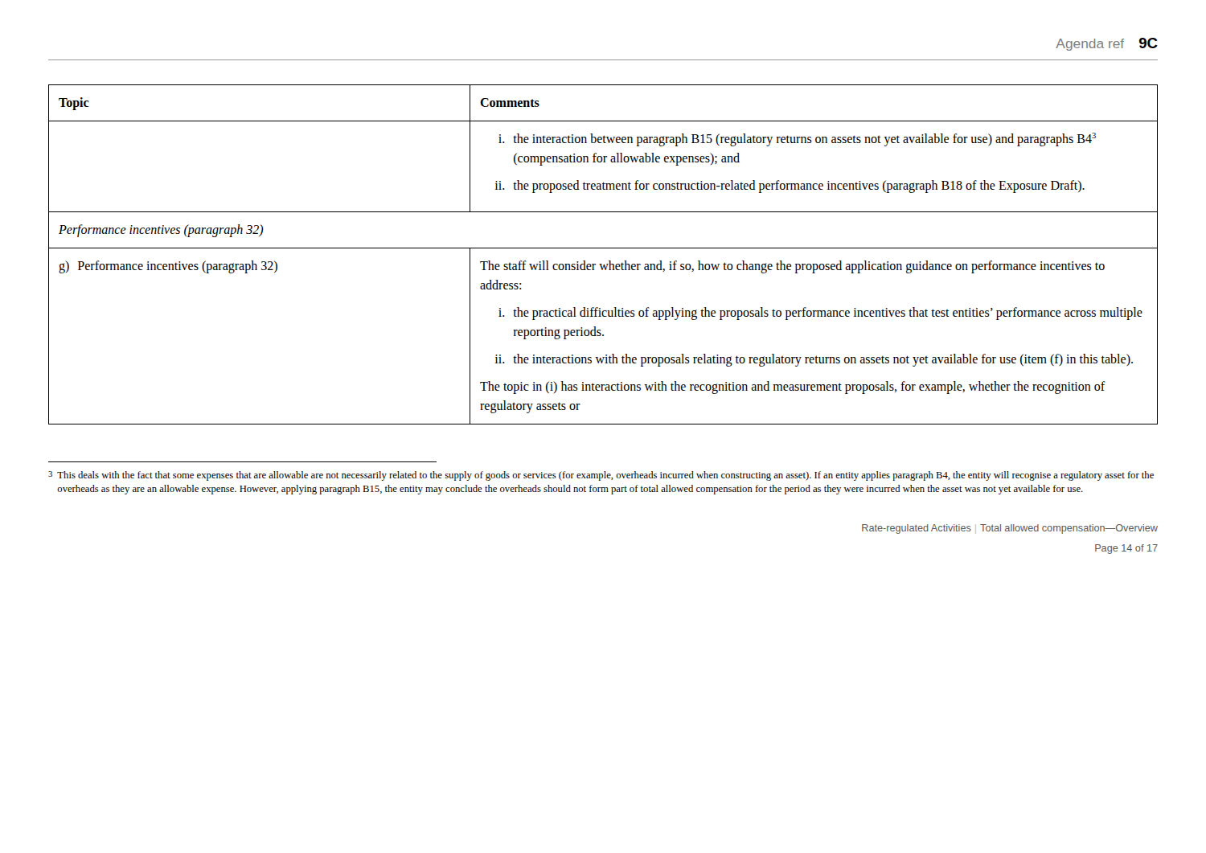Agenda ref 9C
| Topic | Comments |
| --- | --- |
| | the interaction between paragraph B15 (regulatory returns on assets not yet available for use) and paragraphs B4 3 (compensation for allowable expenses); and the proposed treatment for construction-related performance incentives (paragraph B18 of the Exposure Draft). |
| Performance incentives (paragraph 32) |
| g) Performance incentives (paragraph 32) | The staff will consider whether and, if so, how to change the proposed application guidance on performance incentives to address: the practical difficulties of applying the proposals to performance incentives that test entities’ performance across multiple reporting periods. the interactions with the proposals relating to regulatory returns on assets not yet available for use (item (f) in this table). The topic in (i) has interactions with the recognition and measurement proposals, for example, whether the recognition of regulatory assets or |
3 This deals with the fact that some expenses that are allowable are not necessarily related to the supply of goods or services (for example, overheads incurred when constructing an asset). If an entity applies paragraph B4, the entity will recognise a regulatory asset for the overheads as they are an allowable expense. However, applying paragraph B15, the entity may conclude the overheads should not form part of total allowed compensation for the period as they were incurred when the asset was not yet available for use.
Rate-regulated Activities|Total allowed compensation—Overview Page 14 of 17